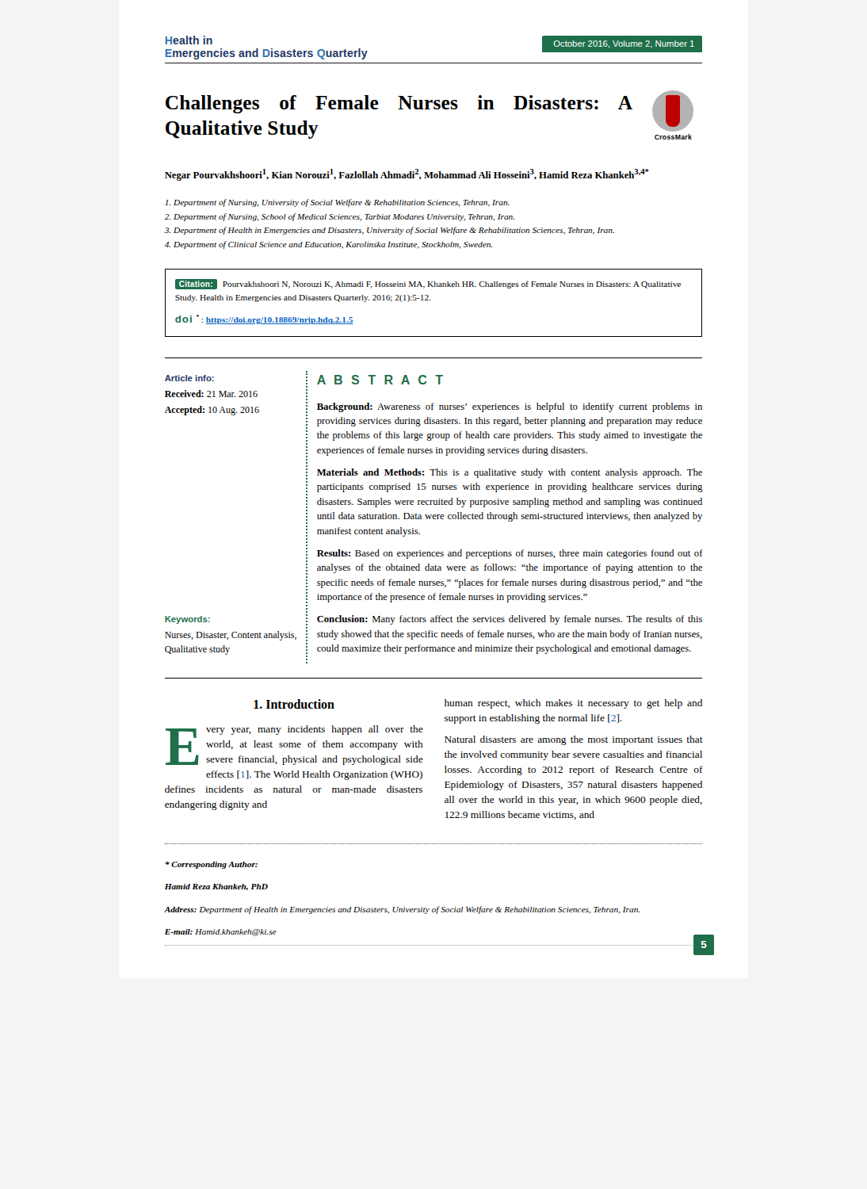Health in
Emergencies and Disasters Quarterly
October 2016, Volume 2, Number 1
Challenges of Female Nurses in Disasters: A Qualitative Study
CrossMark
Negar Pourvakhshoori1, Kian Norouzi1, Fazlollah Ahmadi2, Mohammad Ali Hosseini3, Hamid Reza Khankeh3,4*
1. Department of Nursing, University of Social Welfare & Rehabilitation Sciences, Tehran, Iran.
2. Department of Nursing, School of Medical Sciences, Tarbiat Modares University, Tehran, Iran.
3. Department of Health in Emergencies and Disasters, University of Social Welfare & Rehabilitation Sciences, Tehran, Iran.
4. Department of Clinical Science and Education, Karolinska Institute, Stockholm, Sweden.
Citation: Pourvakhshoori N, Norouzi K, Ahmadi F, Hosseini MA, Khankeh HR. Challenges of Female Nurses in Disasters: A Qualitative Study. Health in Emergencies and Disasters Quarterly. 2016; 2(1):5-12.
doi• : https://doi.org/10.18869/nrip.hdq.2.1.5
Article info:
Received: 21 Mar. 2016
Accepted: 10 Aug. 2016
Keywords:
Nurses, Disaster, Content analysis, Qualitative study
A B S T R A C T
Background: Awareness of nurses’ experiences is helpful to identify current problems in providing services during disasters. In this regard, better planning and preparation may reduce the problems of this large group of health care providers. This study aimed to investigate the experiences of female nurses in providing services during disasters.
Materials and Methods: This is a qualitative study with content analysis approach. The participants comprised 15 nurses with experience in providing healthcare services during disasters. Samples were recruited by purposive sampling method and sampling was continued until data saturation. Data were collected through semi-structured interviews, then analyzed by manifest content analysis.
Results: Based on experiences and perceptions of nurses, three main categories found out of analyses of the obtained data were as follows: “the importance of paying attention to the specific needs of female nurses,” “places for female nurses during disastrous period,” and “the importance of the presence of female nurses in providing services.”
Conclusion: Many factors affect the services delivered by female nurses. The results of this study showed that the specific needs of female nurses, who are the main body of Iranian nurses, could maximize their performance and minimize their psychological and emotional damages.
1. Introduction
Every year, many incidents happen all over the world, at least some of them accompany with severe financial, physical and psychological side effects [1]. The World Health Organization (WHO) defines incidents as natural or man-made disasters endangering dignity and
human respect, which makes it necessary to get help and support in establishing the normal life [2].
Natural disasters are among the most important issues that the involved community bear severe casualties and financial losses. According to 2012 report of Research Centre of Epidemiology of Disasters, 357 natural disasters happened all over the world in this year, in which 9600 people died, 122.9 millions became victims, and
* Corresponding Author:
Hamid Reza Khankeh, PhD
Address: Department of Health in Emergencies and Disasters, University of Social Welfare & Rehabilitation Sciences, Tehran, Iran.
E-mail: Hamid.khankeh@ki.se
5